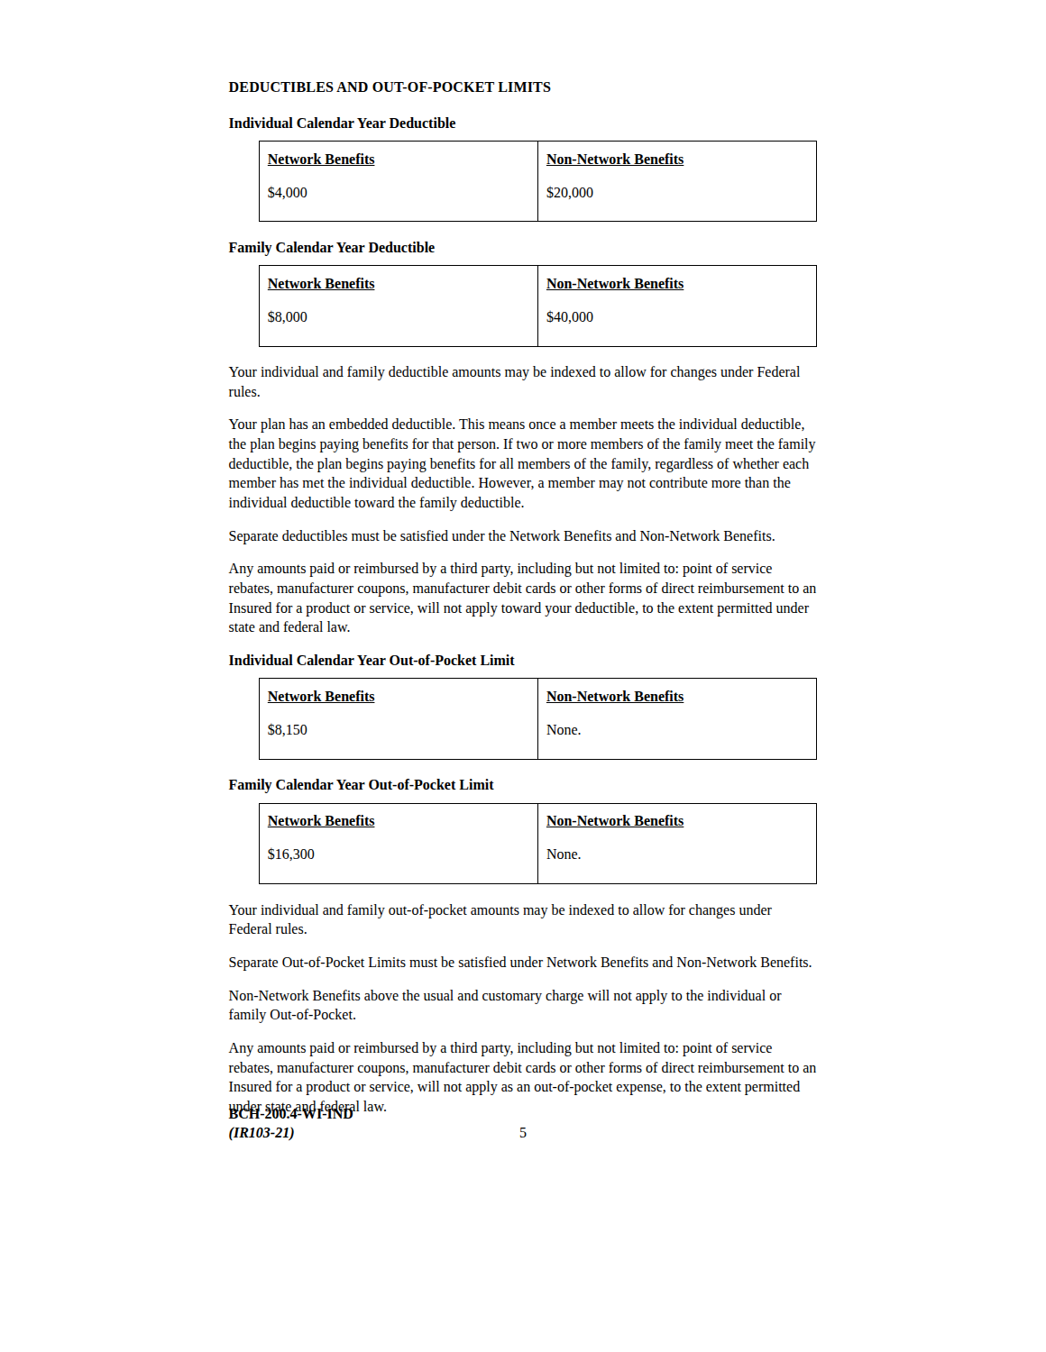DEDUCTIBLES AND OUT-OF-POCKET LIMITS
Individual Calendar Year Deductible
| Network Benefits $4,000 | Non-Network Benefits $20,000 |
Family Calendar Year Deductible
| Network Benefits $8,000 | Non-Network Benefits $40,000 |
Your individual and family deductible amounts may be indexed to allow for changes under Federal rules.
Your plan has an embedded deductible. This means once a member meets the individual deductible, the plan begins paying benefits for that person. If two or more members of the family meet the family deductible, the plan begins paying benefits for all members of the family, regardless of whether each member has met the individual deductible. However, a member may not contribute more than the individual deductible toward the family deductible.
Separate deductibles must be satisfied under the Network Benefits and Non-Network Benefits.
Any amounts paid or reimbursed by a third party, including but not limited to: point of service rebates, manufacturer coupons, manufacturer debit cards or other forms of direct reimbursement to an Insured for a product or service, will not apply toward your deductible, to the extent permitted under state and federal law.
Individual Calendar Year Out-of-Pocket Limit
| Network Benefits $8,150 | Non-Network Benefits None. |
Family Calendar Year Out-of-Pocket Limit
| Network Benefits $16,300 | Non-Network Benefits None. |
Your individual and family out-of-pocket amounts may be indexed to allow for changes under Federal rules.
Separate Out-of-Pocket Limits must be satisfied under Network Benefits and Non-Network Benefits.
Non-Network Benefits above the usual and customary charge will not apply to the individual or family Out-of-Pocket.
Any amounts paid or reimbursed by a third party, including but not limited to: point of service rebates, manufacturer coupons, manufacturer debit cards or other forms of direct reimbursement to an Insured for a product or service, will not apply as an out-of-pocket expense, to the extent permitted under state and federal law.
BCH-200.4-WI-IND (IR103-21) 5